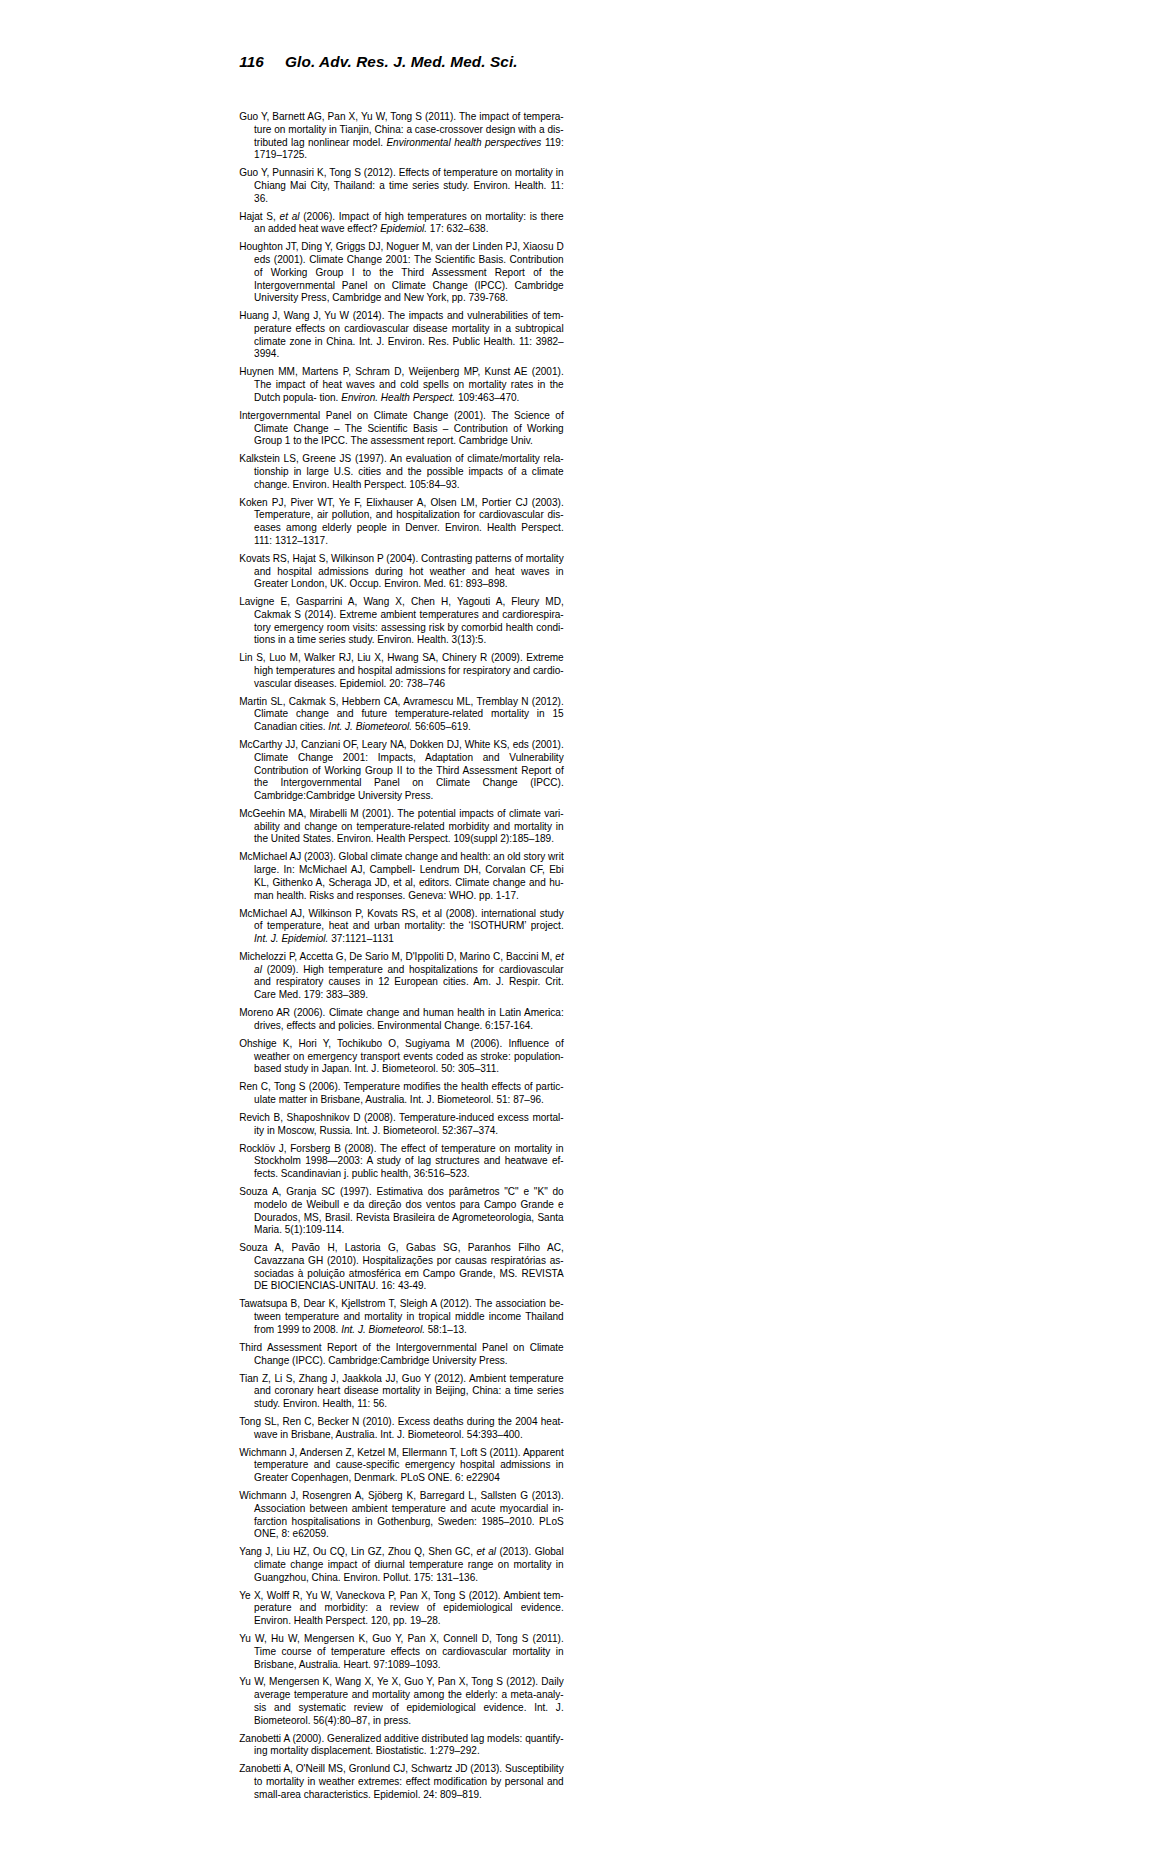116 Glo. Adv. Res. J. Med. Med. Sci.
Guo Y, Barnett AG, Pan X, Yu W, Tong S (2011). The impact of temperature on mortality in Tianjin, China: a case-crossover design with a distributed lag nonlinear model. Environmental health perspectives 119: 1719–1725.
Guo Y, Punnasiri K, Tong S (2012). Effects of temperature on mortality in Chiang Mai City, Thailand: a time series study. Environ. Health. 11: 36.
Hajat S, et al (2006). Impact of high temperatures on mortality: is there an added heat wave effect? Epidemiol. 17: 632–638.
Houghton JT, Ding Y, Griggs DJ, Noguer M, van der Linden PJ, Xiaosu D eds (2001). Climate Change 2001: The Scientific Basis. Contribution of Working Group I to the Third Assessment Report of the Intergovernmental Panel on Climate Change (IPCC). Cambridge University Press, Cambridge and New York, pp. 739-768.
Huang J, Wang J, Yu W (2014). The impacts and vulnerabilities of temperature effects on cardiovascular disease mortality in a subtropical climate zone in China. Int. J. Environ. Res. Public Health. 11: 3982–3994.
Huynen MM, Martens P, Schram D, Weijenberg MP, Kunst AE (2001). The impact of heat waves and cold spells on mortality rates in the Dutch popula- tion. Environ. Health Perspect. 109:463–470.
Intergovernmental Panel on Climate Change (2001). The Science of Climate Change – The Scientific Basis – Contribution of Working Group 1 to the IPCC. The assessment report. Cambridge Univ.
Kalkstein LS, Greene JS (1997). An evaluation of climate/mortality relationship in large U.S. cities and the possible impacts of a climate change. Environ. Health Perspect. 105:84–93.
Koken PJ, Piver WT, Ye F, Elixhauser A, Olsen LM, Portier CJ (2003). Temperature, air pollution, and hospitalization for cardiovascular diseases among elderly people in Denver. Environ. Health Perspect. 111: 1312–1317.
Kovats RS, Hajat S, Wilkinson P (2004). Contrasting patterns of mortality and hospital admissions during hot weather and heat waves in Greater London, UK. Occup. Environ. Med. 61: 893–898.
Lavigne E, Gasparrini A, Wang X, Chen H, Yagouti A, Fleury MD, Cakmak S (2014). Extreme ambient temperatures and cardiorespiratory emergency room visits: assessing risk by comorbid health conditions in a time series study. Environ. Health. 3(13):5.
Lin S, Luo M, Walker RJ, Liu X, Hwang SA, Chinery R (2009). Extreme high temperatures and hospital admissions for respiratory and cardiovascular diseases. Epidemiol. 20: 738–746
Martin SL, Cakmak S, Hebbern CA, Avramescu ML, Tremblay N (2012). Climate change and future temperature-related mortality in 15 Canadian cities. Int. J. Biometeorol. 56:605–619.
McCarthy JJ, Canziani OF, Leary NA, Dokken DJ, White KS, eds (2001). Climate Change 2001: Impacts, Adaptation and Vulnerability Contribution of Working Group II to the Third Assessment Report of the Intergovernmental Panel on Climate Change (IPCC). Cambridge:Cambridge University Press.
McGeehin MA, Mirabelli M (2001). The potential impacts of climate variability and change on temperature-related morbidity and mortality in the United States. Environ. Health Perspect. 109(suppl 2):185–189.
McMichael AJ (2003). Global climate change and health: an old story writ large. In: McMichael AJ, Campbell- Lendrum DH, Corvalan CF, Ebi KL, Githenko A, Scheraga JD, et al, editors. Climate change and human health. Risks and responses. Geneva: WHO. pp. 1-17.
McMichael AJ, Wilkinson P, Kovats RS, et al (2008). international study of temperature, heat and urban mortality: the ‘ISOTHURM’ project. Int. J. Epidemiol. 37:1121–1131
Michelozzi P, Accetta G, De Sario M, D'Ippoliti D, Marino C, Baccini M, et al (2009). High temperature and hospitalizations for cardiovascular and respiratory causes in 12 European cities. Am. J. Respir. Crit. Care Med. 179: 383–389.
Moreno AR (2006). Climate change and human health in Latin America: drives, effects and policies. Environmental Change. 6:157-164.
Ohshige K, Hori Y, Tochikubo O, Sugiyama M (2006). Influence of weather on emergency transport events coded as stroke: population-based study in Japan. Int. J. Biometeorol. 50: 305–311.
Ren C, Tong S (2006). Temperature modifies the health effects of particulate matter in Brisbane, Australia. Int. J. Biometeorol. 51: 87–96.
Revich B, Shaposhnikov D (2008). Temperature-induced excess mortality in Moscow, Russia. Int. J. Biometeorol. 52:367–374.
Rocklöv J, Forsberg B (2008). The effect of temperature on mortality in Stockholm 1998—2003: A study of lag structures and heatwave effects. Scandinavian j. public health, 36:516–523.
Souza A, Granja SC (1997). Estimativa dos parâmetros "C" e "K" do modelo de Weibull e da direção dos ventos para Campo Grande e Dourados, MS, Brasil. Revista Brasileira de Agrometeorologia, Santa Maria. 5(1):109-114.
Souza A, Pavão H, Lastoria G, Gabas SG, Paranhos Filho AC, Cavazzana GH (2010). Hospitalizações por causas respiratórias associadas à poluição atmosférica em Campo Grande, MS. REVISTA DE BIOCIENCIAS-UNITAU. 16: 43-49.
Tawatsupa B, Dear K, Kjellstrom T, Sleigh A (2012). The association between temperature and mortality in tropical middle income Thailand from 1999 to 2008. Int. J. Biometeorol. 58:1–13.
Third Assessment Report of the Intergovernmental Panel on Climate Change (IPCC). Cambridge:Cambridge University Press.
Tian Z, Li S, Zhang J, Jaakkola JJ, Guo Y (2012). Ambient temperature and coronary heart disease mortality in Beijing, China: a time series study. Environ. Health, 11: 56.
Tong SL, Ren C, Becker N (2010). Excess deaths during the 2004 heatwave in Brisbane, Australia. Int. J. Biometeorol. 54:393–400.
Wichmann J, Andersen Z, Ketzel M, Ellermann T, Loft S (2011). Apparent temperature and cause-specific emergency hospital admissions in Greater Copenhagen, Denmark. PLoS ONE. 6: e22904
Wichmann J, Rosengren A, Sjöberg K, Barregard L, Sallsten G (2013). Association between ambient temperature and acute myocardial infarction hospitalisations in Gothenburg, Sweden: 1985–2010. PLoS ONE, 8: e62059.
Yang J, Liu HZ, Ou CQ, Lin GZ, Zhou Q, Shen GC, et al (2013). Global climate change impact of diurnal temperature range on mortality in Guangzhou, China. Environ. Pollut. 175: 131–136.
Ye X, Wolff R, Yu W, Vaneckova P, Pan X, Tong S (2012). Ambient temperature and morbidity: a review of epidemiological evidence. Environ. Health Perspect. 120, pp. 19–28.
Yu W, Hu W, Mengersen K, Guo Y, Pan X, Connell D, Tong S (2011). Time course of temperature effects on cardiovascular mortality in Brisbane, Australia. Heart. 97:1089–1093.
Yu W, Mengersen K, Wang X, Ye X, Guo Y, Pan X, Tong S (2012). Daily average temperature and mortality among the elderly: a meta-analysis and systematic review of epidemiological evidence. Int. J. Biometeorol. 56(4):80–87, in press.
Zanobetti A (2000). Generalized additive distributed lag models: quantifying mortality displacement. Biostatistic. 1:279–292.
Zanobetti A, O'Neill MS, Gronlund CJ, Schwartz JD (2013). Susceptibility to mortality in weather extremes: effect modification by personal and small-area characteristics. Epidemiol. 24: 809–819.